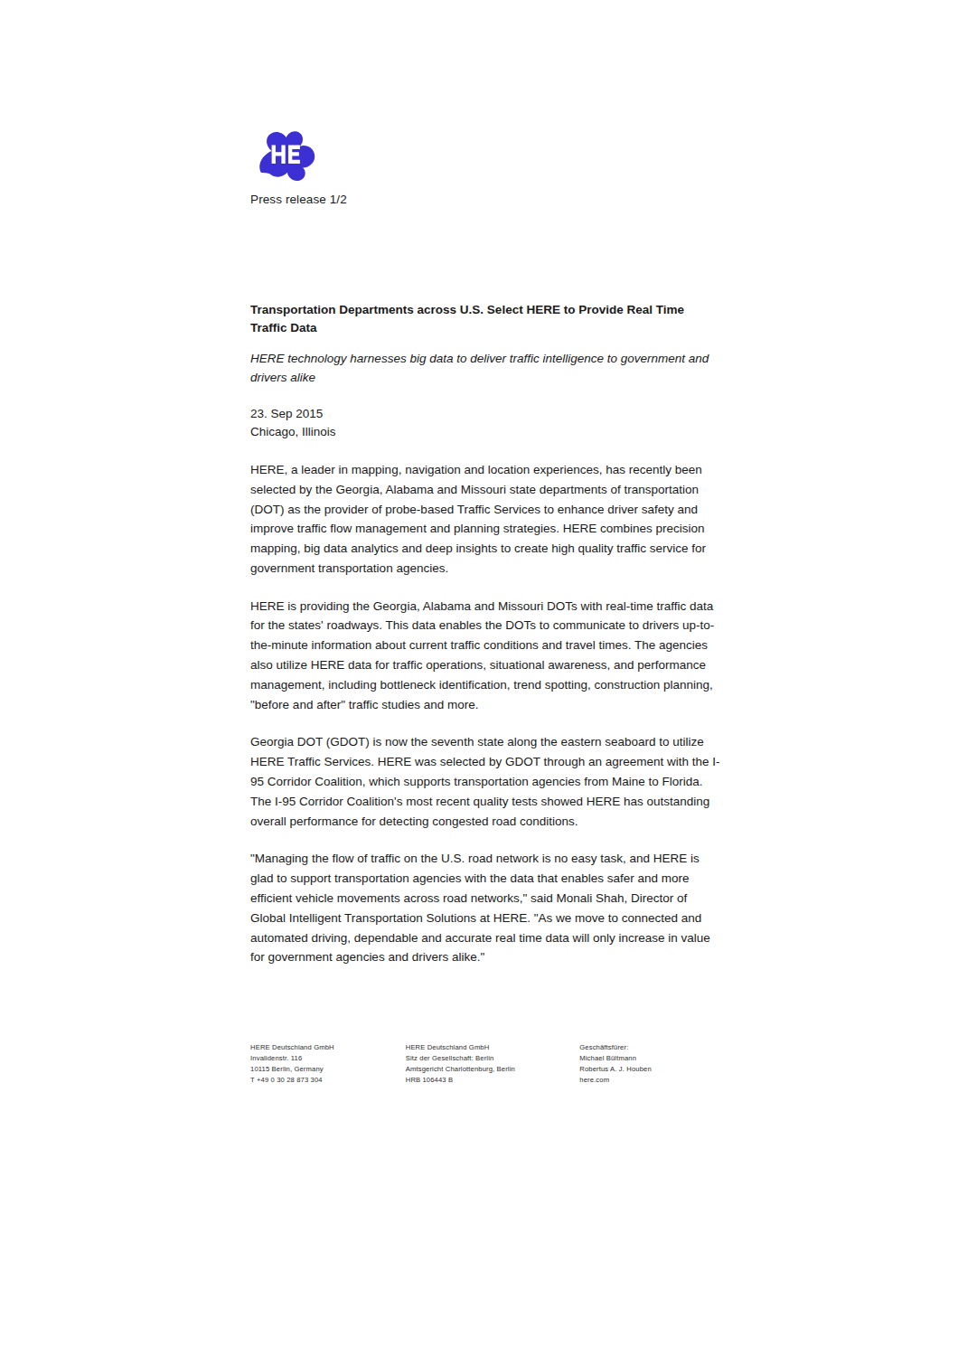Press release 1/2
Transportation Departments across U.S. Select HERE to Provide Real Time Traffic Data
HERE technology harnesses big data to deliver traffic intelligence to government and drivers alike
23. Sep 2015
Chicago, Illinois
HERE, a leader in mapping, navigation and location experiences, has recently been selected by the Georgia, Alabama and Missouri state departments of transportation (DOT) as the provider of probe-based Traffic Services to enhance driver safety and improve traffic flow management and planning strategies. HERE combines precision mapping, big data analytics and deep insights to create high quality traffic service for government transportation agencies.
HERE is providing the Georgia, Alabama and Missouri DOTs with real-time traffic data for the states' roadways. This data enables the DOTs to communicate to drivers up-to-the-minute information about current traffic conditions and travel times. The agencies also utilize HERE data for traffic operations, situational awareness, and performance management, including bottleneck identification, trend spotting, construction planning, "before and after" traffic studies and more.
Georgia DOT (GDOT) is now the seventh state along the eastern seaboard to utilize HERE Traffic Services. HERE was selected by GDOT through an agreement with the I-95 Corridor Coalition, which supports transportation agencies from Maine to Florida. The I-95 Corridor Coalition's most recent quality tests showed HERE has outstanding overall performance for detecting congested road conditions.
"Managing the flow of traffic on the U.S. road network is no easy task, and HERE is glad to support transportation agencies with the data that enables safer and more efficient vehicle movements across road networks," said Monali Shah, Director of Global Intelligent Transportation Solutions at HERE. "As we move to connected and automated driving, dependable and accurate real time data will only increase in value for government agencies and drivers alike."
HERE Deutschland GmbH
Invalidenstr. 116
10115 Berlin, Germany
T +49 0 30 28 873 304
HERE Deutschland GmbH
Sitz der Gesellschaft: Berlin
Amtsgericht Charlottenburg, Berlin
HRB 106443 B
Geschäftsfürer:
Michael Bültmann
Robertus A. J. Houben
here.com